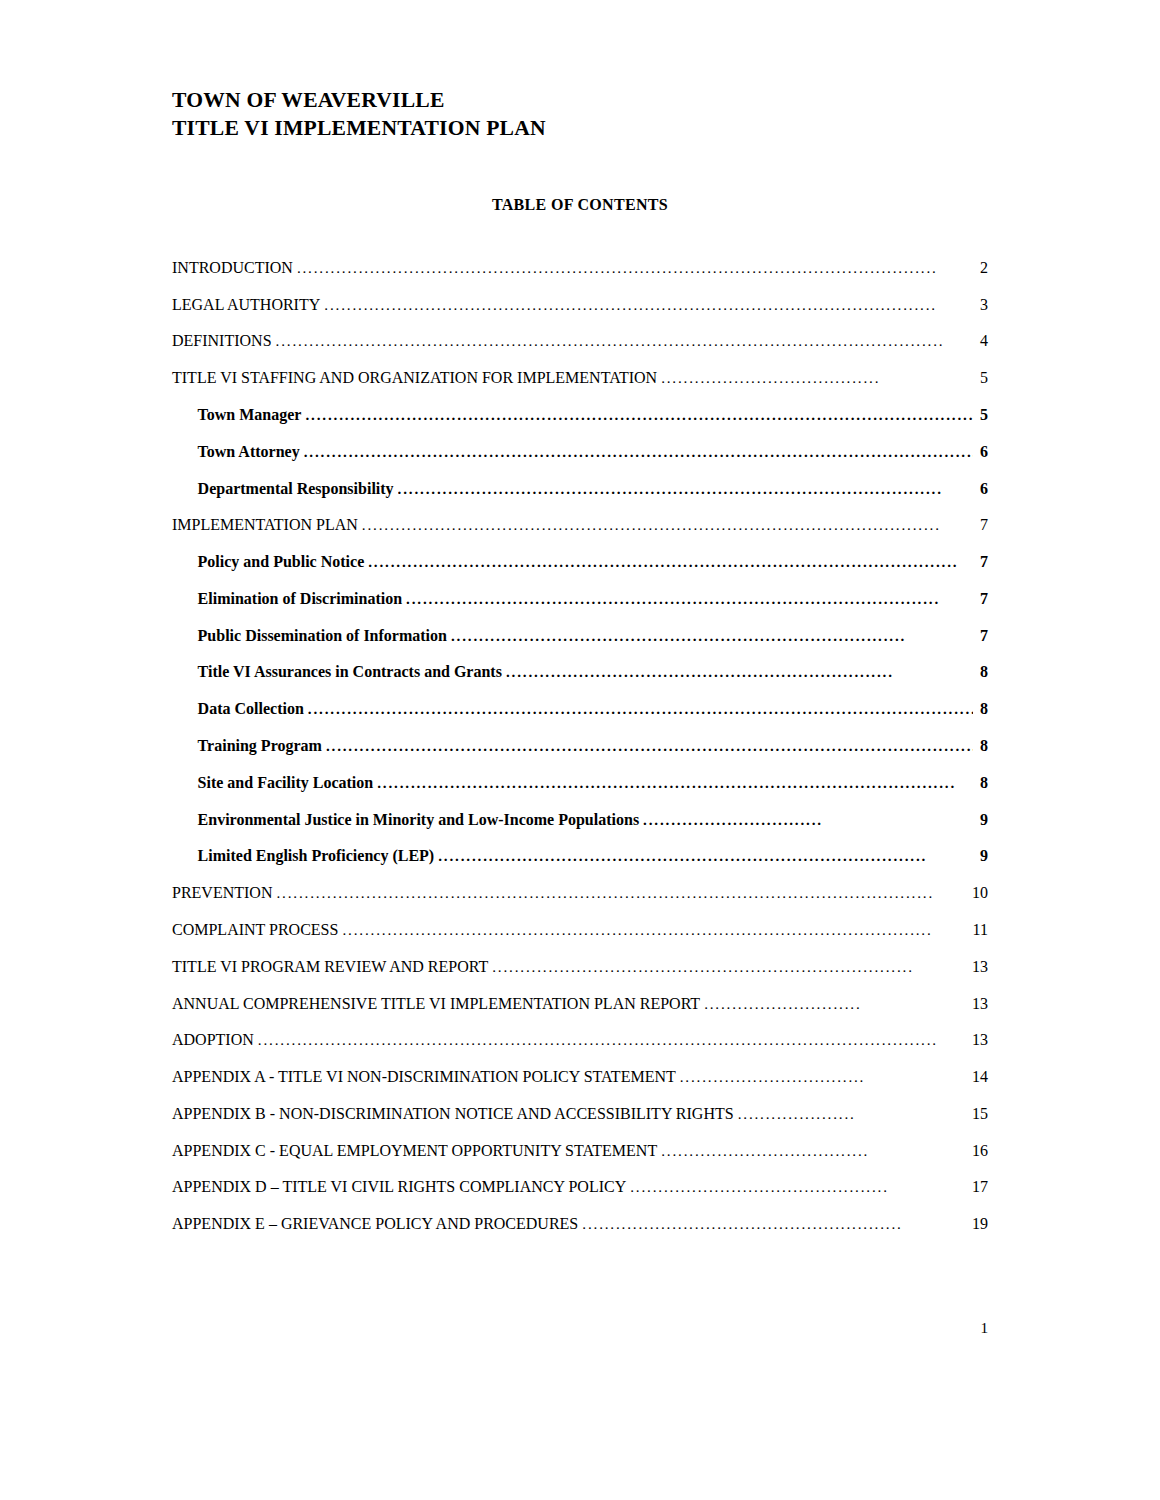TOWN OF WEAVERVILLE
TITLE VI IMPLEMENTATION PLAN
TABLE OF CONTENTS
INTRODUCTION.................................................................................................................. 2
LEGAL AUTHORITY............................................................................................................. 3
DEFINITIONS....................................................................................................................... 4
TITLE VI STAFFING AND ORGANIZATION FOR IMPLEMENTATION....................................... 5
Town Manager......................................................................................................................... 5
Town Attorney......................................................................................................................... 6
Departmental Responsibility................................................................................................. 6
IMPLEMENTATION PLAN....................................................................................................... 7
Policy and Public Notice......................................................................................................... 7
Elimination of Discrimination............................................................................................... 7
Public Dissemination of Information................................................................................. 7
Title VI Assurances in Contracts and Grants..................................................................... 8
Data Collection......................................................................................................................... 8
Training Program..................................................................................................................... 8
Site and Facility Location....................................................................................................... 8
Environmental Justice in Minority and Low-Income Populations................................ 9
Limited English Proficiency (LEP)....................................................................................... 9
PREVENTION..................................................................................................................... 10
COMPLAINT PROCESS......................................................................................................... 11
TITLE VI PROGRAM REVIEW AND REPORT........................................................................... 13
ANNUAL COMPREHENSIVE TITLE VI IMPLEMENTATION PLAN REPORT............................ 13
ADOPTION......................................................................................................................... 13
APPENDIX A - TITLE VI NON-DISCRIMINATION POLICY STATEMENT................................. 14
APPENDIX B - NON-DISCRIMINATION NOTICE AND ACCESSIBILITY RIGHTS..................... 15
APPENDIX C - EQUAL EMPLOYMENT OPPORTUNITY STATEMENT..................................... 16
APPENDIX D – TITLE VI CIVIL RIGHTS COMPLIANCY POLICY.............................................. 17
APPENDIX E – GRIEVANCE POLICY AND PROCEDURES......................................................... 19
1